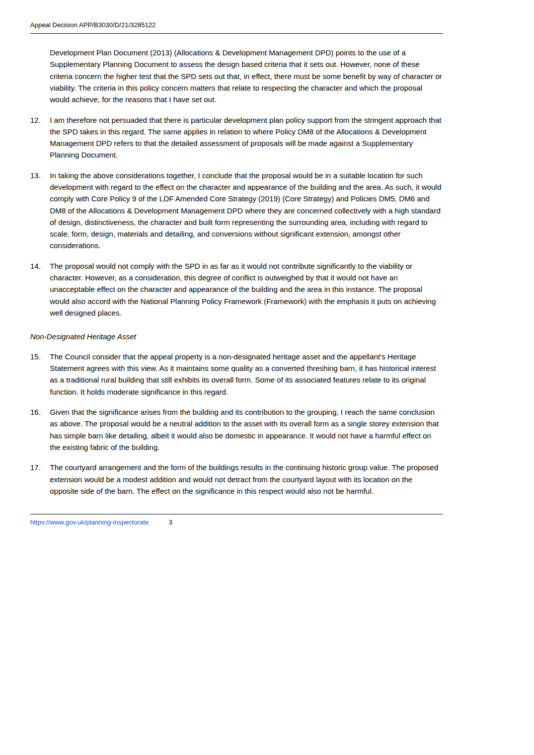Appeal Decision APP/B3030/D/21/3285122
Development Plan Document (2013) (Allocations & Development Management DPD) points to the use of a Supplementary Planning Document to assess the design based criteria that it sets out. However, none of these criteria concern the higher test that the SPD sets out that, in effect, there must be some benefit by way of character or viability. The criteria in this policy concern matters that relate to respecting the character and which the proposal would achieve, for the reasons that I have set out.
12. I am therefore not persuaded that there is particular development plan policy support from the stringent approach that the SPD takes in this regard. The same applies in relation to where Policy DM8 of the Allocations & Development Management DPD refers to that the detailed assessment of proposals will be made against a Supplementary Planning Document.
13. In taking the above considerations together, I conclude that the proposal would be in a suitable location for such development with regard to the effect on the character and appearance of the building and the area. As such, it would comply with Core Policy 9 of the LDF Amended Core Strategy (2019) (Core Strategy) and Policies DM5, DM6 and DM8 of the Allocations & Development Management DPD where they are concerned collectively with a high standard of design, distinctiveness, the character and built form representing the surrounding area, including with regard to scale, form, design, materials and detailing, and conversions without significant extension, amongst other considerations.
14. The proposal would not comply with the SPD in as far as it would not contribute significantly to the viability or character. However, as a consideration, this degree of conflict is outweighed by that it would not have an unacceptable effect on the character and appearance of the building and the area in this instance. The proposal would also accord with the National Planning Policy Framework (Framework) with the emphasis it puts on achieving well designed places.
Non-Designated Heritage Asset
15. The Council consider that the appeal property is a non-designated heritage asset and the appellant's Heritage Statement agrees with this view. As it maintains some quality as a converted threshing barn, it has historical interest as a traditional rural building that still exhibits its overall form. Some of its associated features relate to its original function. It holds moderate significance in this regard.
16. Given that the significance arises from the building and its contribution to the grouping, I reach the same conclusion as above. The proposal would be a neutral addition to the asset with its overall form as a single storey extension that has simple barn like detailing, albeit it would also be domestic in appearance. It would not have a harmful effect on the existing fabric of the building.
17. The courtyard arrangement and the form of the buildings results in the continuing historic group value. The proposed extension would be a modest addition and would not detract from the courtyard layout with its location on the opposite side of the barn. The effect on the significance in this respect would also not be harmful.
https://www.gov.uk/planning-inspectorate 3